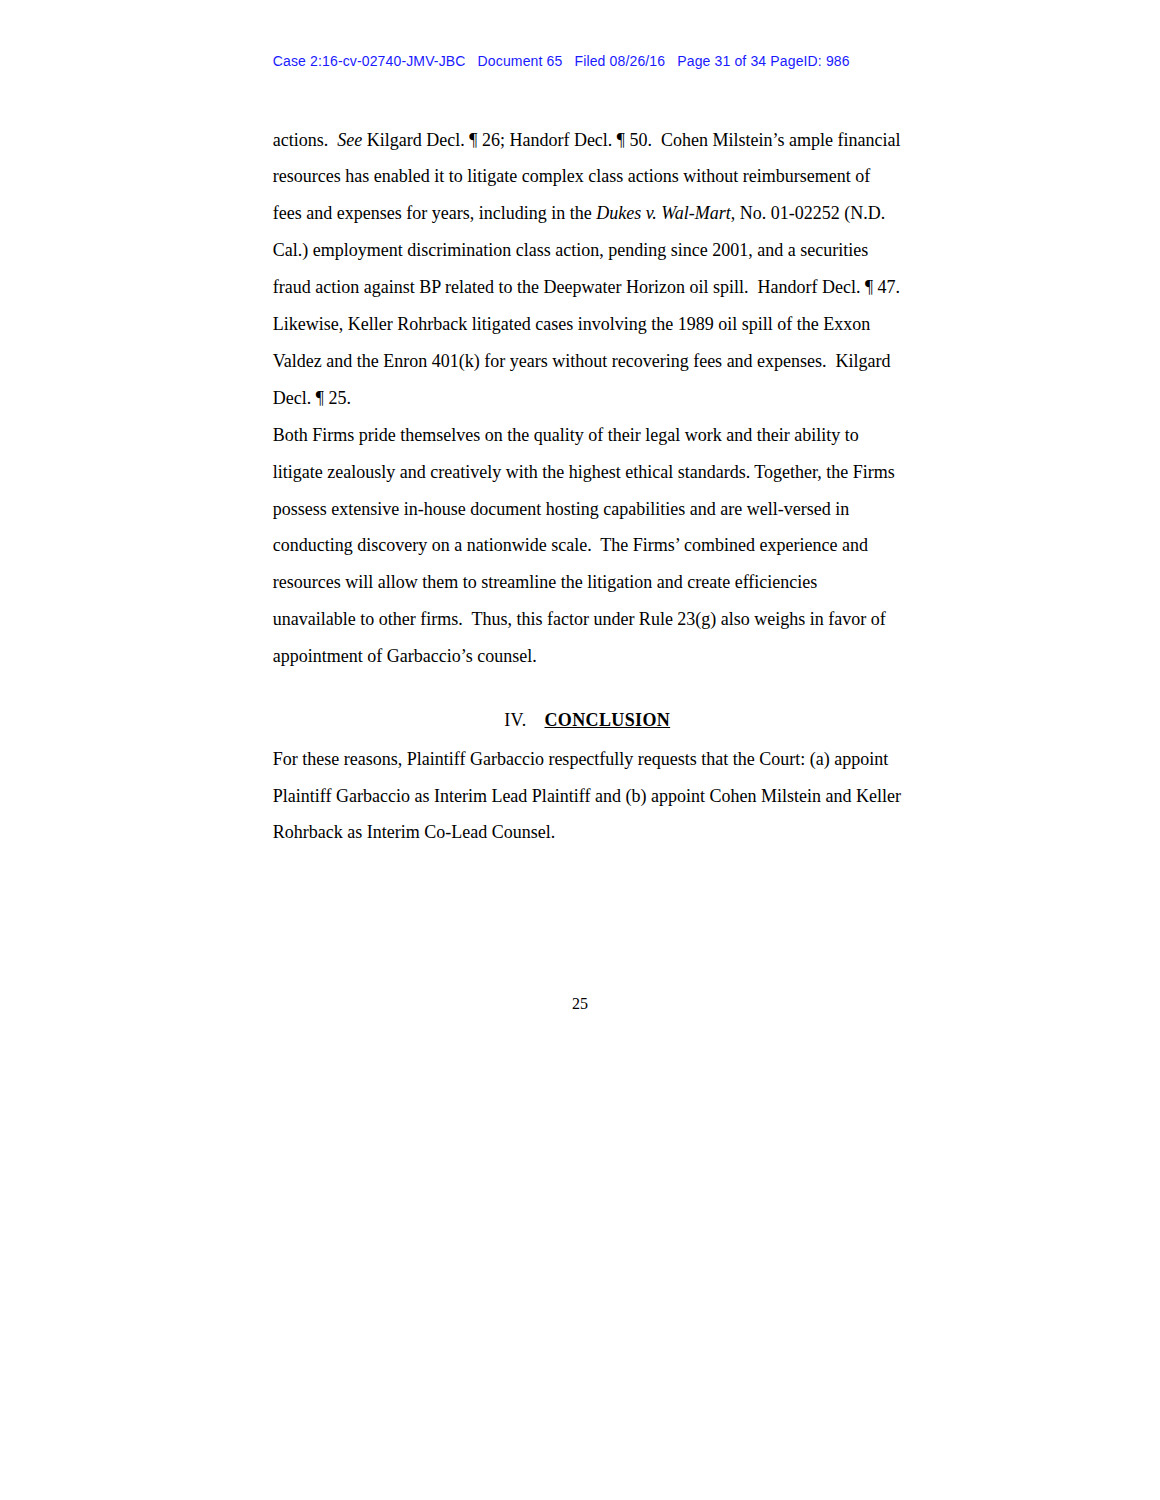Case 2:16-cv-02740-JMV-JBC Document 65 Filed 08/26/16 Page 31 of 34 PageID: 986
actions. See Kilgard Decl. ¶ 26; Handorf Decl. ¶ 50. Cohen Milstein’s ample financial resources has enabled it to litigate complex class actions without reimbursement of fees and expenses for years, including in the Dukes v. Wal-Mart, No. 01-02252 (N.D. Cal.) employment discrimination class action, pending since 2001, and a securities fraud action against BP related to the Deepwater Horizon oil spill. Handorf Decl. ¶ 47. Likewise, Keller Rohrback litigated cases involving the 1989 oil spill of the Exxon Valdez and the Enron 401(k) for years without recovering fees and expenses. Kilgard Decl. ¶ 25.
Both Firms pride themselves on the quality of their legal work and their ability to litigate zealously and creatively with the highest ethical standards. Together, the Firms possess extensive in-house document hosting capabilities and are well-versed in conducting discovery on a nationwide scale. The Firms’ combined experience and resources will allow them to streamline the litigation and create efficiencies unavailable to other firms. Thus, this factor under Rule 23(g) also weighs in favor of appointment of Garbaccio’s counsel.
IV. CONCLUSION
For these reasons, Plaintiff Garbaccio respectfully requests that the Court: (a) appoint Plaintiff Garbaccio as Interim Lead Plaintiff and (b) appoint Cohen Milstein and Keller Rohrback as Interim Co-Lead Counsel.
25